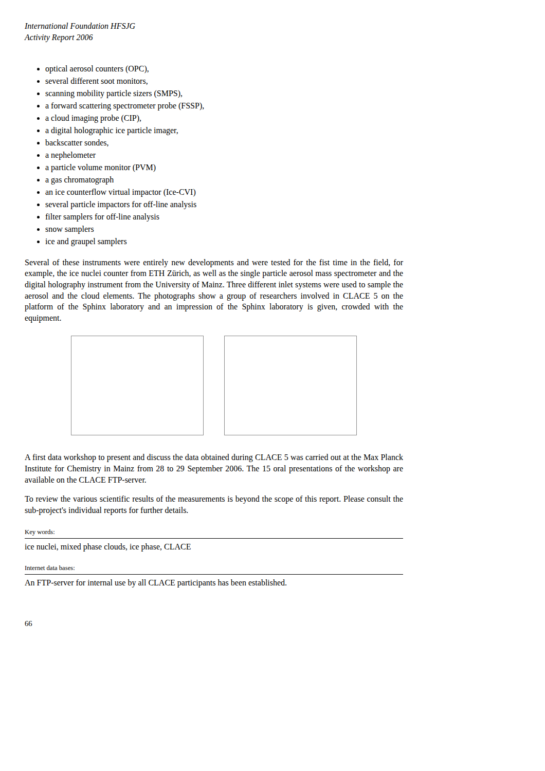International Foundation HFSJG Activity Report 2006
optical aerosol counters (OPC),
several different soot monitors,
scanning mobility particle sizers (SMPS),
a forward scattering spectrometer probe (FSSP),
a cloud imaging probe (CIP),
a digital holographic ice particle imager,
backscatter sondes,
a nephelometer
a particle volume monitor (PVM)
a gas chromatograph
an ice counterflow virtual impactor (Ice-CVI)
several particle impactors for off-line analysis
filter samplers for off-line analysis
snow samplers
ice and graupel samplers
Several of these instruments were entirely new developments and were tested for the fist time in the field, for example, the ice nuclei counter from ETH Zürich, as well as the single particle aerosol mass spectrometer and the digital holography instrument from the University of Mainz. Three different inlet systems were used to sample the aerosol and the cloud elements. The photographs show a group of researchers involved in CLACE 5 on the platform of the Sphinx laboratory and an impression of the Sphinx laboratory is given, crowded with the equipment.
A first data workshop to present and discuss the data obtained during CLACE 5 was carried out at the Max Planck Institute for Chemistry in Mainz from 28 to 29 September 2006. The 15 oral presentations of the workshop are available on the CLACE FTP-server.
To review the various scientific results of the measurements is beyond the scope of this report. Please consult the sub-project's individual reports for further details.
Key words:
ice nuclei, mixed phase clouds, ice phase, CLACE
Internet data bases:
An FTP-server for internal use by all CLACE participants has been established.
66